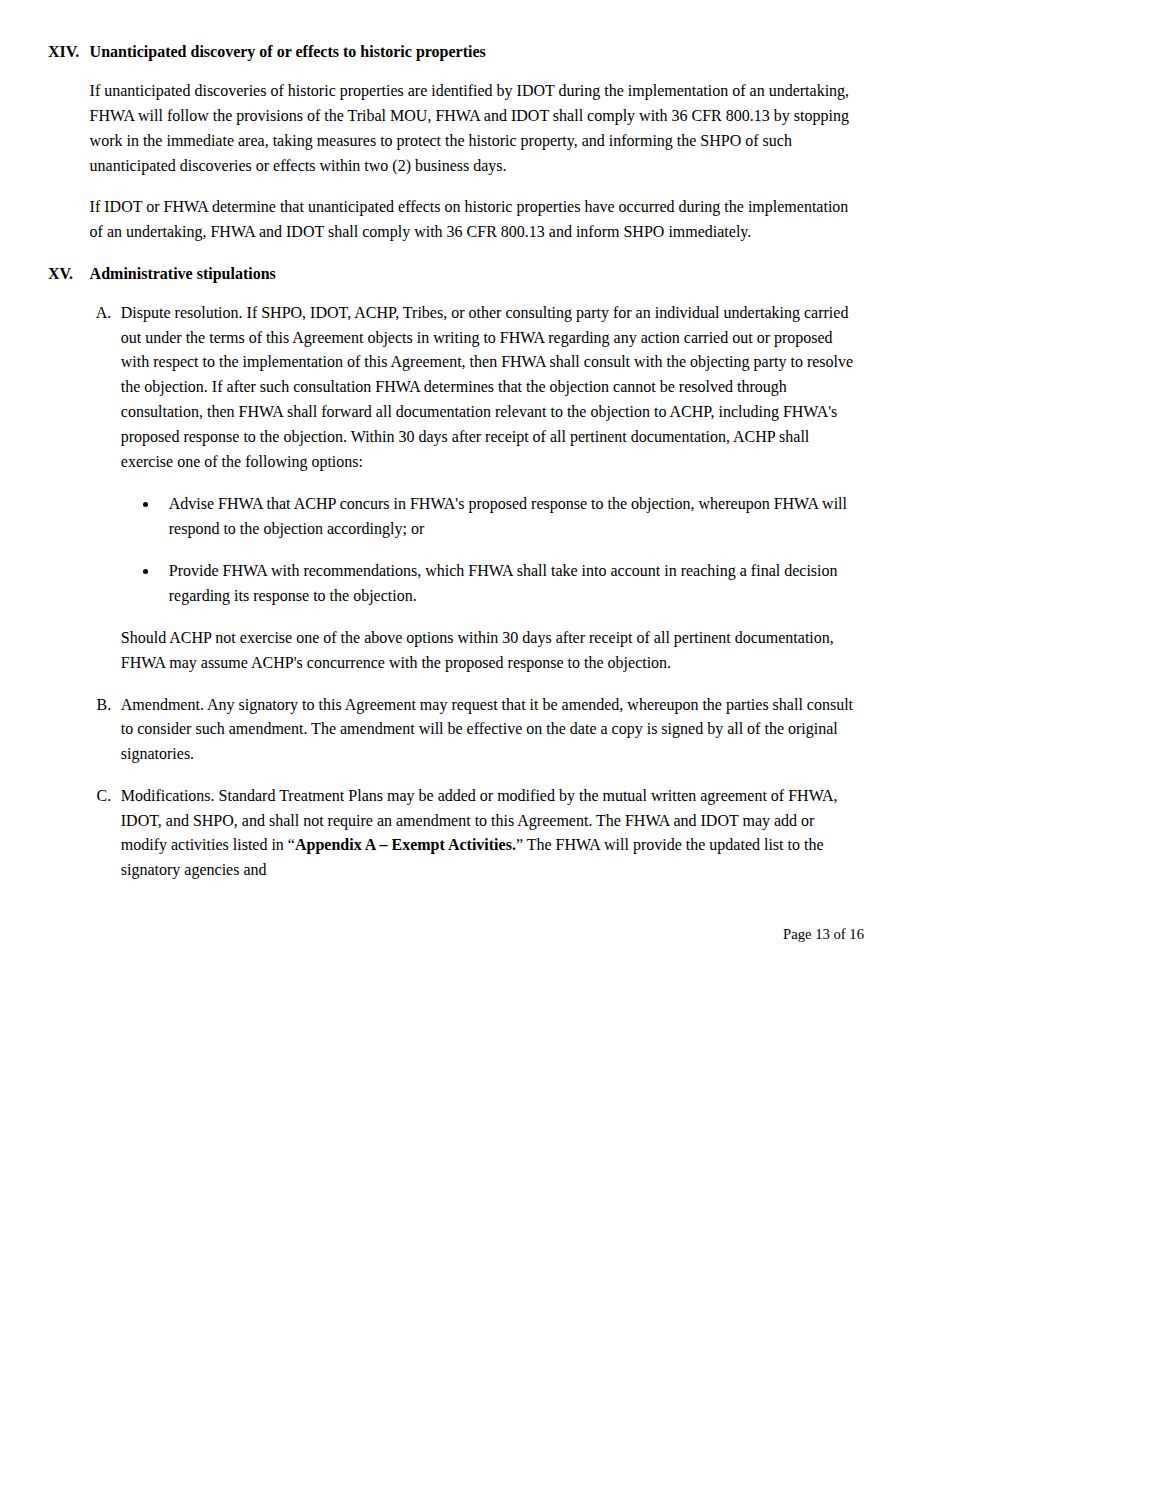XIV. Unanticipated discovery of or effects to historic properties
If unanticipated discoveries of historic properties are identified by IDOT during the implementation of an undertaking, FHWA will follow the provisions of the Tribal MOU, FHWA and IDOT shall comply with 36 CFR 800.13 by stopping work in the immediate area, taking measures to protect the historic property, and informing the SHPO of such unanticipated discoveries or effects within two (2) business days.
If IDOT or FHWA determine that unanticipated effects on historic properties have occurred during the implementation of an undertaking, FHWA and IDOT shall comply with 36 CFR 800.13 and inform SHPO immediately.
XV. Administrative stipulations
Dispute resolution. If SHPO, IDOT, ACHP, Tribes, or other consulting party for an individual undertaking carried out under the terms of this Agreement objects in writing to FHWA regarding any action carried out or proposed with respect to the implementation of this Agreement, then FHWA shall consult with the objecting party to resolve the objection. If after such consultation FHWA determines that the objection cannot be resolved through consultation, then FHWA shall forward all documentation relevant to the objection to ACHP, including FHWA's proposed response to the objection. Within 30 days after receipt of all pertinent documentation, ACHP shall exercise one of the following options:
Advise FHWA that ACHP concurs in FHWA's proposed response to the objection, whereupon FHWA will respond to the objection accordingly; or
Provide FHWA with recommendations, which FHWA shall take into account in reaching a final decision regarding its response to the objection.
Should ACHP not exercise one of the above options within 30 days after receipt of all pertinent documentation, FHWA may assume ACHP's concurrence with the proposed response to the objection.
Amendment. Any signatory to this Agreement may request that it be amended, whereupon the parties shall consult to consider such amendment. The amendment will be effective on the date a copy is signed by all of the original signatories.
Modifications. Standard Treatment Plans may be added or modified by the mutual written agreement of FHWA, IDOT, and SHPO, and shall not require an amendment to this Agreement. The FHWA and IDOT may add or modify activities listed in “Appendix A – Exempt Activities.” The FHWA will provide the updated list to the signatory agencies and
Page 13 of 16